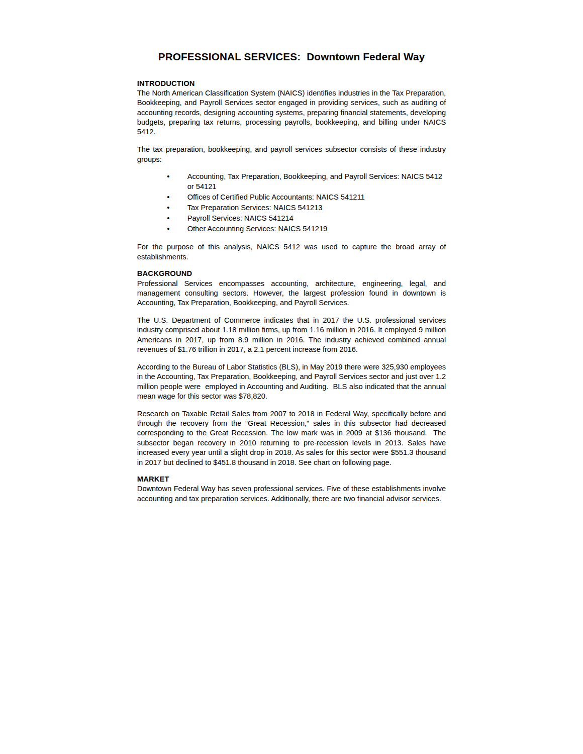PROFESSIONAL SERVICES: Downtown Federal Way
INTRODUCTION
The North American Classification System (NAICS) identifies industries in the Tax Preparation, Bookkeeping, and Payroll Services sector engaged in providing services, such as auditing of accounting records, designing accounting systems, preparing financial statements, developing budgets, preparing tax returns, processing payrolls, bookkeeping, and billing under NAICS 5412.
The tax preparation, bookkeeping, and payroll services subsector consists of these industry groups:
Accounting, Tax Preparation, Bookkeeping, and Payroll Services: NAICS 5412 or 54121
Offices of Certified Public Accountants: NAICS 541211
Tax Preparation Services: NAICS 541213
Payroll Services: NAICS 541214
Other Accounting Services: NAICS 541219
For the purpose of this analysis, NAICS 5412 was used to capture the broad array of establishments.
BACKGROUND
Professional Services encompasses accounting, architecture, engineering, legal, and management consulting sectors. However, the largest profession found in downtown is Accounting, Tax Preparation, Bookkeeping, and Payroll Services.
The U.S. Department of Commerce indicates that in 2017 the U.S. professional services industry comprised about 1.18 million firms, up from 1.16 million in 2016. It employed 9 million Americans in 2017, up from 8.9 million in 2016. The industry achieved combined annual revenues of $1.76 trillion in 2017, a 2.1 percent increase from 2016.
According to the Bureau of Labor Statistics (BLS), in May 2019 there were 325,930 employees in the Accounting, Tax Preparation, Bookkeeping, and Payroll Services sector and just over 1.2 million people were employed in Accounting and Auditing. BLS also indicated that the annual mean wage for this sector was $78,820.
Research on Taxable Retail Sales from 2007 to 2018 in Federal Way, specifically before and through the recovery from the “Great Recession,” sales in this subsector had decreased corresponding to the Great Recession. The low mark was in 2009 at $136 thousand. The subsector began recovery in 2010 returning to pre-recession levels in 2013. Sales have increased every year until a slight drop in 2018. As sales for this sector were $551.3 thousand in 2017 but declined to $451.8 thousand in 2018. See chart on following page.
MARKET
Downtown Federal Way has seven professional services. Five of these establishments involve accounting and tax preparation services. Additionally, there are two financial advisor services.